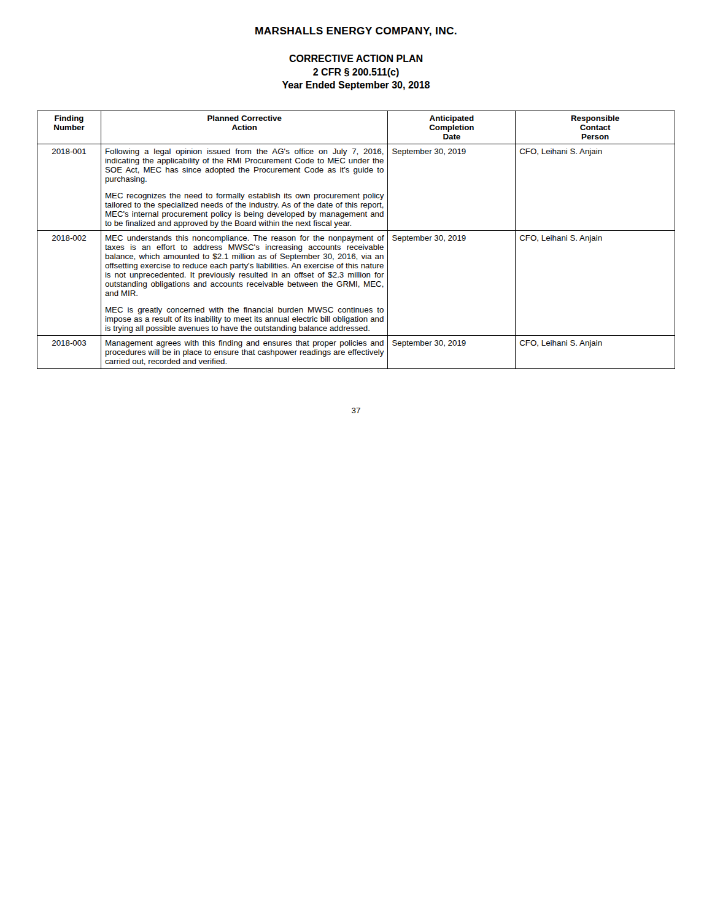MARSHALLS ENERGY COMPANY, INC.
CORRECTIVE ACTION PLAN
2 CFR § 200.511(c)
Year Ended September 30, 2018
| Finding Number | Planned Corrective Action | Anticipated Completion Date | Responsible Contact Person |
| --- | --- | --- | --- |
| 2018-001 | Following a legal opinion issued from the AG's office on July 7, 2016, indicating the applicability of the RMI Procurement Code to MEC under the SOE Act, MEC has since adopted the Procurement Code as it's guide to purchasing. MEC recognizes the need to formally establish its own procurement policy tailored to the specialized needs of the industry. As of the date of this report, MEC's internal procurement policy is being developed by management and to be finalized and approved by the Board within the next fiscal year. | September 30, 2019 | CFO, Leihani S. Anjain |
| 2018-002 | MEC understands this noncompliance. The reason for the nonpayment of taxes is an effort to address MWSC's increasing accounts receivable balance, which amounted to $2.1 million as of September 30, 2016, via an offsetting exercise to reduce each party's liabilities. An exercise of this nature is not unprecedented. It previously resulted in an offset of $2.3 million for outstanding obligations and accounts receivable between the GRMI, MEC, and MIR. MEC is greatly concerned with the financial burden MWSC continues to impose as a result of its inability to meet its annual electric bill obligation and is trying all possible avenues to have the outstanding balance addressed. | September 30, 2019 | CFO, Leihani S. Anjain |
| 2018-003 | Management agrees with this finding and ensures that proper policies and procedures will be in place to ensure that cashpower readings are effectively carried out, recorded and verified. | September 30, 2019 | CFO, Leihani S. Anjain |
37